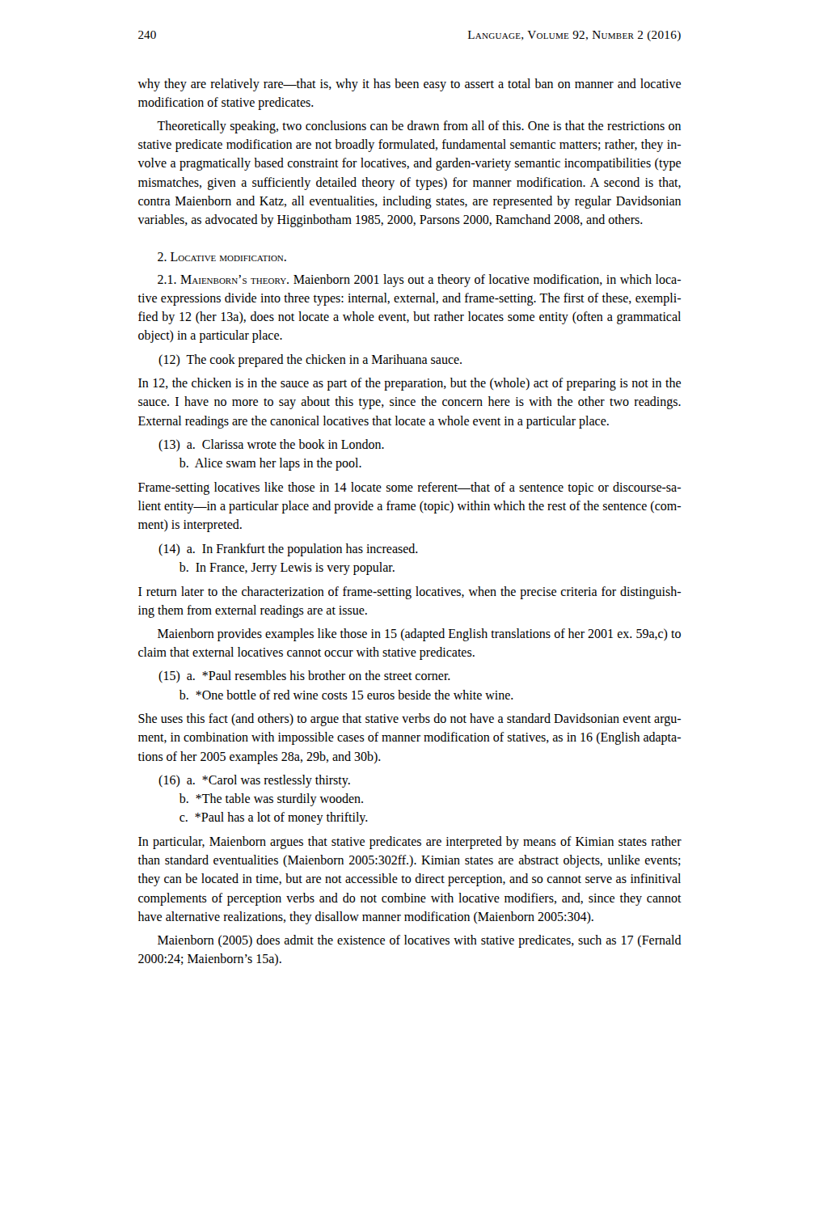240 Language, Volume 92, Number 2 (2016)
why they are relatively rare—that is, why it has been easy to assert a total ban on manner and locative modification of stative predicates.
Theoretically speaking, two conclusions can be drawn from all of this. One is that the restrictions on stative predicate modification are not broadly formulated, fundamental semantic matters; rather, they involve a pragmatically based constraint for locatives, and garden-variety semantic incompatibilities (type mismatches, given a sufficiently detailed theory of types) for manner modification. A second is that, contra Maienborn and Katz, all eventualities, including states, are represented by regular Davidsonian variables, as advocated by Higginbotham 1985, 2000, Parsons 2000, Ramchand 2008, and others.
2. Locative modification.
2.1. Maienborn’s theory. Maienborn 2001 lays out a theory of locative modification, in which locative expressions divide into three types: internal, external, and frame-setting. The first of these, exemplified by 12 (her 13a), does not locate a whole event, but rather locates some entity (often a grammatical object) in a particular place.
(12) The cook prepared the chicken in a Marihuana sauce.
In 12, the chicken is in the sauce as part of the preparation, but the (whole) act of preparing is not in the sauce. I have no more to say about this type, since the concern here is with the other two readings. External readings are the canonical locatives that locate a whole event in a particular place.
(13) a. Clarissa wrote the book in London. b. Alice swam her laps in the pool.
Frame-setting locatives like those in 14 locate some referent—that of a sentence topic or discourse-salient entity—in a particular place and provide a frame (topic) within which the rest of the sentence (comment) is interpreted.
(14) a. In Frankfurt the population has increased. b. In France, Jerry Lewis is very popular.
I return later to the characterization of frame-setting locatives, when the precise criteria for distinguishing them from external readings are at issue.
Maienborn provides examples like those in 15 (adapted English translations of her 2001 ex. 59a,c) to claim that external locatives cannot occur with stative predicates.
(15) a. *Paul resembles his brother on the street corner. b. *One bottle of red wine costs 15 euros beside the white wine.
She uses this fact (and others) to argue that stative verbs do not have a standard Davidsonian event argument, in combination with impossible cases of manner modification of statives, as in 16 (English adaptations of her 2005 examples 28a, 29b, and 30b).
(16) a. *Carol was restlessly thirsty. b. *The table was sturdily wooden. c. *Paul has a lot of money thriftily.
In particular, Maienborn argues that stative predicates are interpreted by means of Kimian states rather than standard eventualities (Maienborn 2005:302ff.). Kimian states are abstract objects, unlike events; they can be located in time, but are not accessible to direct perception, and so cannot serve as infinitival complements of perception verbs and do not combine with locative modifiers, and, since they cannot have alternative realizations, they disallow manner modification (Maienborn 2005:304).
Maienborn (2005) does admit the existence of locatives with stative predicates, such as 17 (Fernald 2000:24; Maienborn’s 15a).